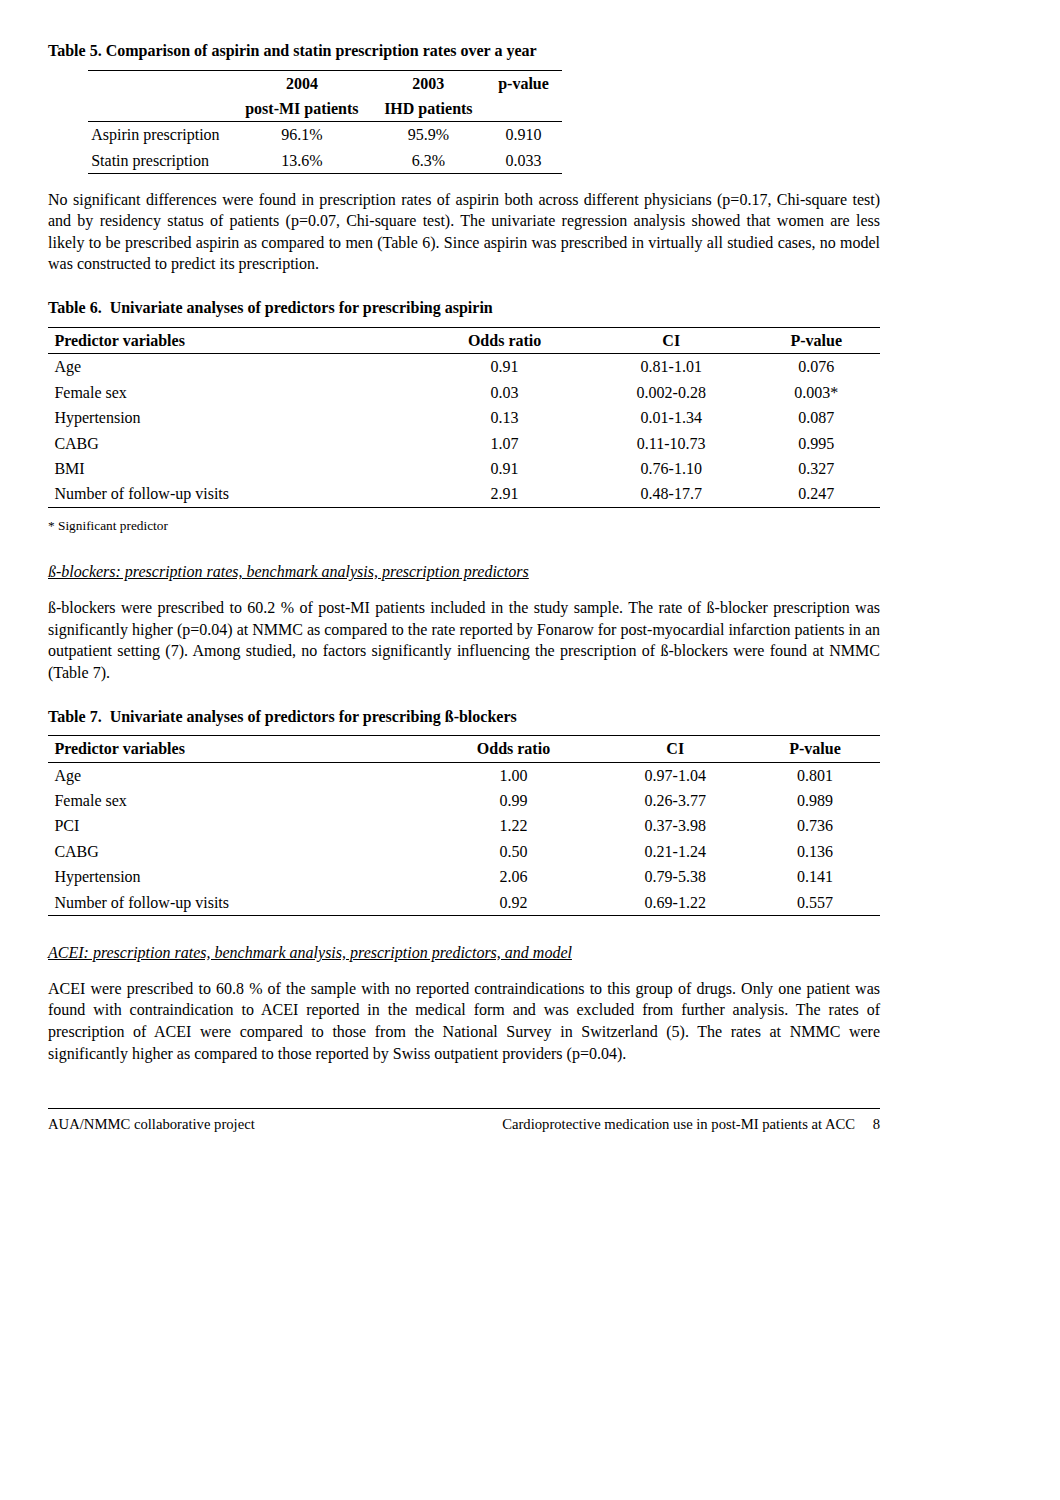Table 5. Comparison of aspirin and statin prescription rates over a year
| | 2004 | 2003 | p-value |
| --- | --- | --- | --- |
| | post-MI patients | IHD patients | |
| Aspirin prescription | 96.1% | 95.9% | 0.910 |
| Statin prescription | 13.6% | 6.3% | 0.033 |
No significant differences were found in prescription rates of aspirin both across different physicians (p=0.17, Chi-square test) and by residency status of patients (p=0.07, Chi-square test). The univariate regression analysis showed that women are less likely to be prescribed aspirin as compared to men (Table 6). Since aspirin was prescribed in virtually all studied cases, no model was constructed to predict its prescription.
Table 6. Univariate analyses of predictors for prescribing aspirin
| Predictor variables | Odds ratio | CI | P-value |
| --- | --- | --- | --- |
| Age | 0.91 | 0.81-1.01 | 0.076 |
| Female sex | 0.03 | 0.002-0.28 | 0.003* |
| Hypertension | 0.13 | 0.01-1.34 | 0.087 |
| CABG | 1.07 | 0.11-10.73 | 0.995 |
| BMI | 0.91 | 0.76-1.10 | 0.327 |
| Number of follow-up visits | 2.91 | 0.48-17.7 | 0.247 |
* Significant predictor
ß-blockers: prescription rates, benchmark analysis, prescription predictors
ß-blockers were prescribed to 60.2 % of post-MI patients included in the study sample. The rate of ß-blocker prescription was significantly higher (p=0.04) at NMMC as compared to the rate reported by Fonarow for post-myocardial infarction patients in an outpatient setting (7). Among studied, no factors significantly influencing the prescription of ß-blockers were found at NMMC (Table 7).
Table 7. Univariate analyses of predictors for prescribing ß-blockers
| Predictor variables | Odds ratio | CI | P-value |
| --- | --- | --- | --- |
| Age | 1.00 | 0.97-1.04 | 0.801 |
| Female sex | 0.99 | 0.26-3.77 | 0.989 |
| PCI | 1.22 | 0.37-3.98 | 0.736 |
| CABG | 0.50 | 0.21-1.24 | 0.136 |
| Hypertension | 2.06 | 0.79-5.38 | 0.141 |
| Number of follow-up visits | 0.92 | 0.69-1.22 | 0.557 |
ACEI: prescription rates, benchmark analysis, prescription predictors, and model
ACEI were prescribed to 60.8 % of the sample with no reported contraindications to this group of drugs. Only one patient was found with contraindication to ACEI reported in the medical form and was excluded from further analysis. The rates of prescription of ACEI were compared to those from the National Survey in Switzerland (5). The rates at NMMC were significantly higher as compared to those reported by Swiss outpatient providers (p=0.04).
AUA/NMMC collaborative project
Cardioprotective medication use in post-MI patients at ACC8